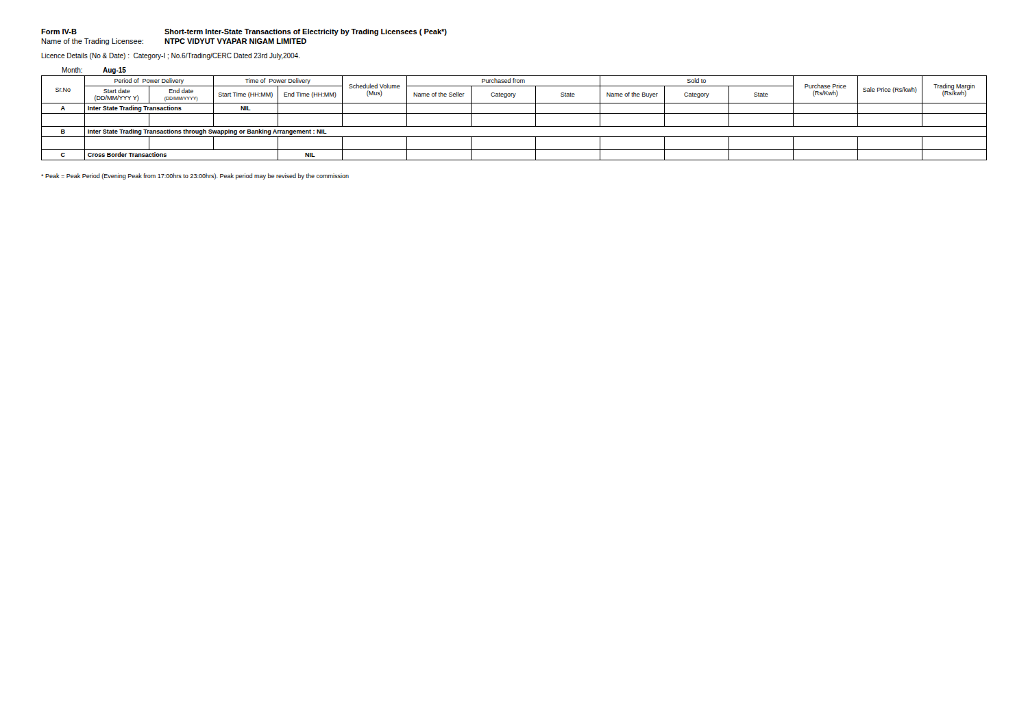Form IV-B Short-term Inter-State Transactions of Electricity by Trading Licensees ( Peak*)
Name of the Trading Licensee: NTPC VIDYUT VYAPAR NIGAM LIMITED
Licence Details (No & Date) : Category-I ; No.6/Trading/CERC Dated 23rd July,2004.
Month: Aug-15
| Sr.No | Period of Power Delivery | Time of Power Delivery | Scheduled Volume (Mus) | Purchased from | Sold to | Purchase Price (Rs/Kwh) | Sale Price (Rs/kwh) | Trading Margin (Rs/kwh) |
| --- | --- | --- | --- | --- | --- | --- | --- | --- |
| Start date (DD/MM/YYY Y) | End date (DD/MM/YYYY) | Start Time (HH:MM) | End Time (HH:MM) | Name of the Seller | Category | State | Name of the Buyer | Category | State |
| A | Inter State Trading Transactions | NIL | | | | | | | | | | | |
| B | Inter State Trading Transactions through Swapping or Banking Arrangement : NIL |
| C | Cross Border Transactions | NIL | | | | | | | | | | |
* Peak = Peak Period (Evening Peak from 17:00hrs to 23:00hrs). Peak period may be revised by the commission